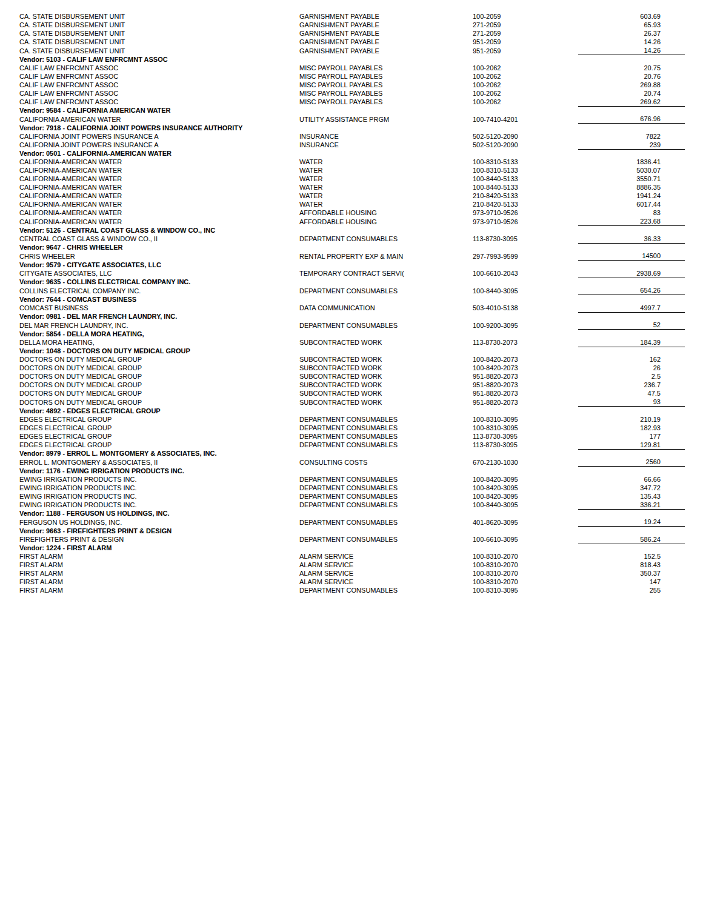| CA. STATE DISBURSEMENT UNIT | GARNISHMENT PAYABLE | 100-2059 | 603.69 |
| CA. STATE DISBURSEMENT UNIT | GARNISHMENT PAYABLE | 271-2059 | 65.93 |
| CA. STATE DISBURSEMENT UNIT | GARNISHMENT PAYABLE | 271-2059 | 26.37 |
| CA. STATE DISBURSEMENT UNIT | GARNISHMENT PAYABLE | 951-2059 | 14.26 |
| CA. STATE DISBURSEMENT UNIT | GARNISHMENT PAYABLE | 951-2059 | 14.26 |
| Vendor: 5103 - CALIF LAW ENFRCMNT ASSOC | | | |
| CALIF LAW ENFRCMNT ASSOC | MISC PAYROLL PAYABLES | 100-2062 | 20.75 |
| CALIF LAW ENFRCMNT ASSOC | MISC PAYROLL PAYABLES | 100-2062 | 20.76 |
| CALIF LAW ENFRCMNT ASSOC | MISC PAYROLL PAYABLES | 100-2062 | 269.88 |
| CALIF LAW ENFRCMNT ASSOC | MISC PAYROLL PAYABLES | 100-2062 | 20.74 |
| CALIF LAW ENFRCMNT ASSOC | MISC PAYROLL PAYABLES | 100-2062 | 269.62 |
| Vendor: 9584 - CALIFORNIA AMERICAN WATER | | | |
| CALIFORNIA AMERICAN WATER | UTILITY ASSISTANCE PRGM | 100-7410-4201 | 676.96 |
| Vendor: 7918 - CALIFORNIA JOINT POWERS INSURANCE AUTHORITY | | | |
| CALIFORNIA JOINT POWERS INSURANCE A | INSURANCE | 502-5120-2090 | 7822 |
| CALIFORNIA JOINT POWERS INSURANCE A | INSURANCE | 502-5120-2090 | 239 |
| Vendor: 0501 - CALIFORNIA-AMERICAN WATER | | | |
| CALIFORNIA-AMERICAN WATER | WATER | 100-8310-5133 | 1836.41 |
| CALIFORNIA-AMERICAN WATER | WATER | 100-8310-5133 | 5030.07 |
| CALIFORNIA-AMERICAN WATER | WATER | 100-8440-5133 | 3550.71 |
| CALIFORNIA-AMERICAN WATER | WATER | 100-8440-5133 | 8886.35 |
| CALIFORNIA-AMERICAN WATER | WATER | 210-8420-5133 | 1941.24 |
| CALIFORNIA-AMERICAN WATER | WATER | 210-8420-5133 | 6017.44 |
| CALIFORNIA-AMERICAN WATER | AFFORDABLE HOUSING | 973-9710-9526 | 83 |
| CALIFORNIA-AMERICAN WATER | AFFORDABLE HOUSING | 973-9710-9526 | 223.68 |
| Vendor: 5126 - CENTRAL COAST GLASS & WINDOW CO., INC | | | |
| CENTRAL COAST GLASS & WINDOW CO., II | DEPARTMENT CONSUMABLES | 113-8730-3095 | 36.33 |
| Vendor: 9647 - CHRIS WHEELER | | | |
| CHRIS WHEELER | RENTAL PROPERTY EXP & MAIN | 297-7993-9599 | 14500 |
| Vendor: 9579 - CITYGATE ASSOCIATES, LLC | | | |
| CITYGATE ASSOCIATES, LLC | TEMPORARY CONTRACT SERVI( | 100-6610-2043 | 2938.69 |
| Vendor: 9635 - COLLINS ELECTRICAL COMPANY INC. | | | |
| COLLINS ELECTRICAL COMPANY INC. | DEPARTMENT CONSUMABLES | 100-8440-3095 | 654.26 |
| Vendor: 7644 - COMCAST BUSINESS | | | |
| COMCAST BUSINESS | DATA COMMUNICATION | 503-4010-5138 | 4997.7 |
| Vendor: 0981 - DEL MAR FRENCH LAUNDRY, INC. | | | |
| DEL MAR FRENCH LAUNDRY, INC. | DEPARTMENT CONSUMABLES | 100-9200-3095 | 52 |
| Vendor: 5854 - DELLA MORA HEATING, | | | |
| DELLA MORA HEATING, | SUBCONTRACTED WORK | 113-8730-2073 | 184.39 |
| Vendor: 1048 - DOCTORS ON DUTY MEDICAL GROUP | | | |
| DOCTORS ON DUTY MEDICAL GROUP | SUBCONTRACTED WORK | 100-8420-2073 | 162 |
| DOCTORS ON DUTY MEDICAL GROUP | SUBCONTRACTED WORK | 100-8420-2073 | 26 |
| DOCTORS ON DUTY MEDICAL GROUP | SUBCONTRACTED WORK | 951-8820-2073 | 2.5 |
| DOCTORS ON DUTY MEDICAL GROUP | SUBCONTRACTED WORK | 951-8820-2073 | 236.7 |
| DOCTORS ON DUTY MEDICAL GROUP | SUBCONTRACTED WORK | 951-8820-2073 | 47.5 |
| DOCTORS ON DUTY MEDICAL GROUP | SUBCONTRACTED WORK | 951-8820-2073 | 93 |
| Vendor: 4892 - EDGES ELECTRICAL GROUP | | | |
| EDGES ELECTRICAL GROUP | DEPARTMENT CONSUMABLES | 100-8310-3095 | 210.19 |
| EDGES ELECTRICAL GROUP | DEPARTMENT CONSUMABLES | 100-8310-3095 | 182.93 |
| EDGES ELECTRICAL GROUP | DEPARTMENT CONSUMABLES | 113-8730-3095 | 177 |
| EDGES ELECTRICAL GROUP | DEPARTMENT CONSUMABLES | 113-8730-3095 | 129.81 |
| Vendor: 8979 - ERROL L. MONTGOMERY & ASSOCIATES, INC. | | | |
| ERROL L. MONTGOMERY & ASSOCIATES, II | CONSULTING COSTS | 670-2130-1030 | 2560 |
| Vendor: 1176 - EWING IRRIGATION PRODUCTS INC. | | | |
| EWING IRRIGATION PRODUCTS INC. | DEPARTMENT CONSUMABLES | 100-8420-3095 | 66.66 |
| EWING IRRIGATION PRODUCTS INC. | DEPARTMENT CONSUMABLES | 100-8420-3095 | 347.72 |
| EWING IRRIGATION PRODUCTS INC. | DEPARTMENT CONSUMABLES | 100-8420-3095 | 135.43 |
| EWING IRRIGATION PRODUCTS INC. | DEPARTMENT CONSUMABLES | 100-8440-3095 | 336.21 |
| Vendor: 1188 - FERGUSON US HOLDINGS, INC. | | | |
| FERGUSON US HOLDINGS, INC. | DEPARTMENT CONSUMABLES | 401-8620-3095 | 19.24 |
| Vendor: 9663 - FIREFIGHTERS PRINT & DESIGN | | | |
| FIREFIGHTERS PRINT & DESIGN | DEPARTMENT CONSUMABLES | 100-6610-3095 | 586.24 |
| Vendor: 1224 - FIRST ALARM | | | |
| FIRST ALARM | ALARM SERVICE | 100-8310-2070 | 152.5 |
| FIRST ALARM | ALARM SERVICE | 100-8310-2070 | 818.43 |
| FIRST ALARM | ALARM SERVICE | 100-8310-2070 | 350.37 |
| FIRST ALARM | ALARM SERVICE | 100-8310-2070 | 147 |
| FIRST ALARM | DEPARTMENT CONSUMABLES | 100-8310-3095 | 255 |